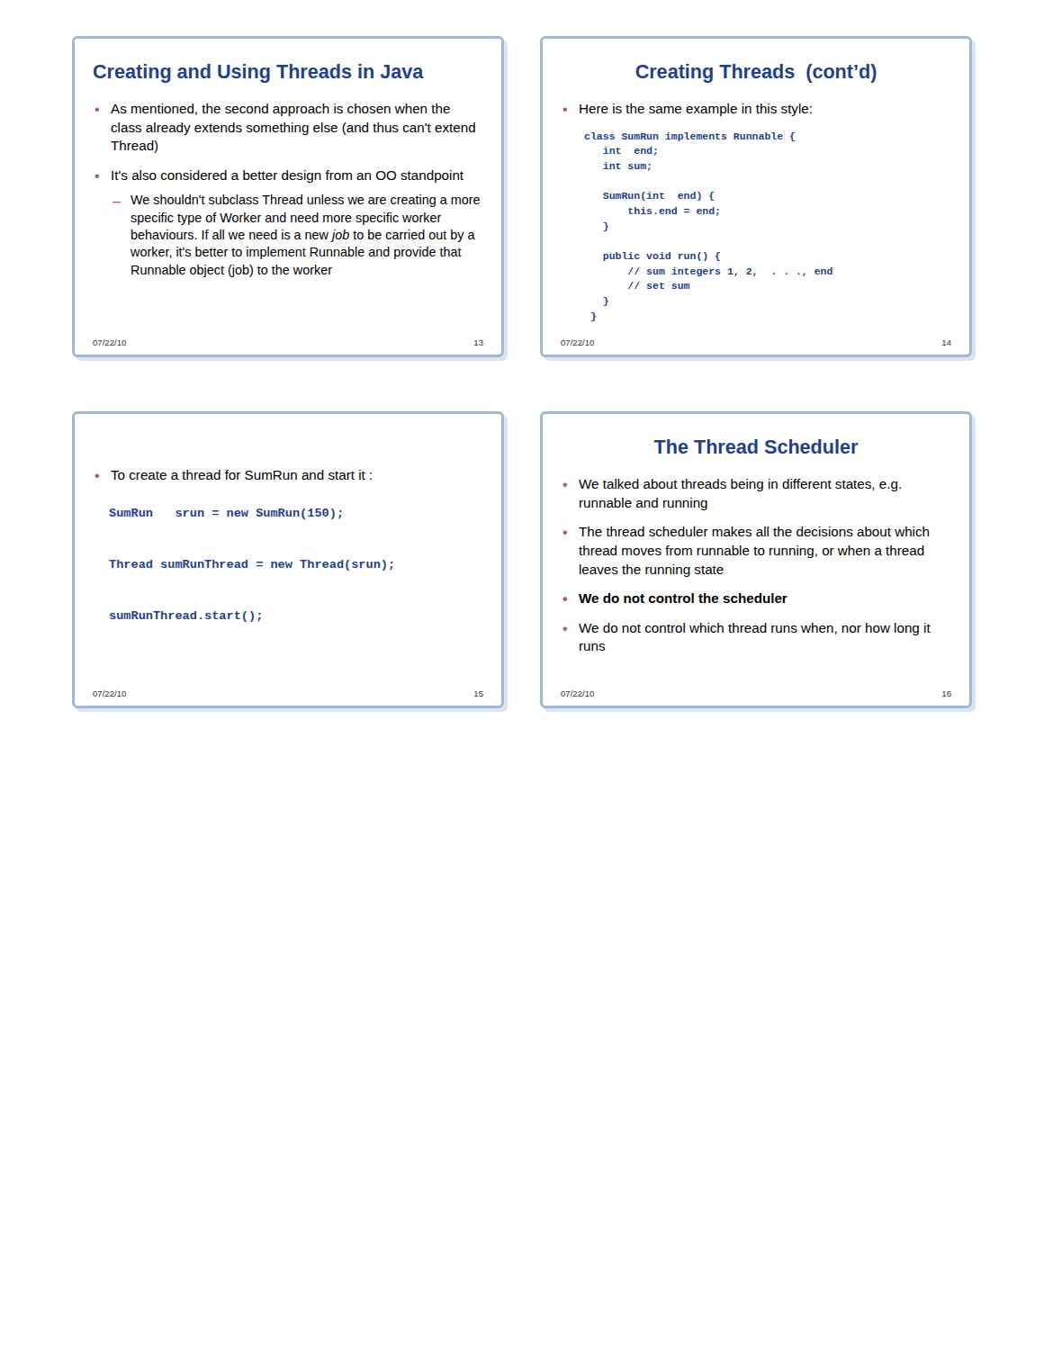Creating and Using Threads in Java
As mentioned, the second approach is chosen when the class already extends something else (and thus can't extend Thread)
It's also considered a better design from an OO standpoint
We shouldn't subclass Thread unless we are creating a more specific type of Worker and need more specific worker behaviours. If all we need is a new job to be carried out by a worker, it's better to implement Runnable and provide that Runnable object (job) to the worker
07/22/1013
Creating Threads (cont’d)
Here is the same example in this style:
class SumRun implements Runnable {
   int  end;
   int sum;

   SumRun(int  end) {
       this.end = end;
   }

   public void run() {
       // sum integers 1, 2,  . . ., end
       // set sum
   }
 }
07/22/1014
To create a thread for SumRun and start it :
SumRun srun = new SumRun(150);
Thread sumRunThread = new Thread(srun);
sumRunThread.start();
07/22/1015
The Thread Scheduler
We talked about threads being in different states, e.g. runnable and running
The thread scheduler makes all the decisions about which thread moves from runnable to running, or when a thread leaves the running state
We do not control the scheduler
We do not control which thread runs when, nor how long it runs
07/22/1016